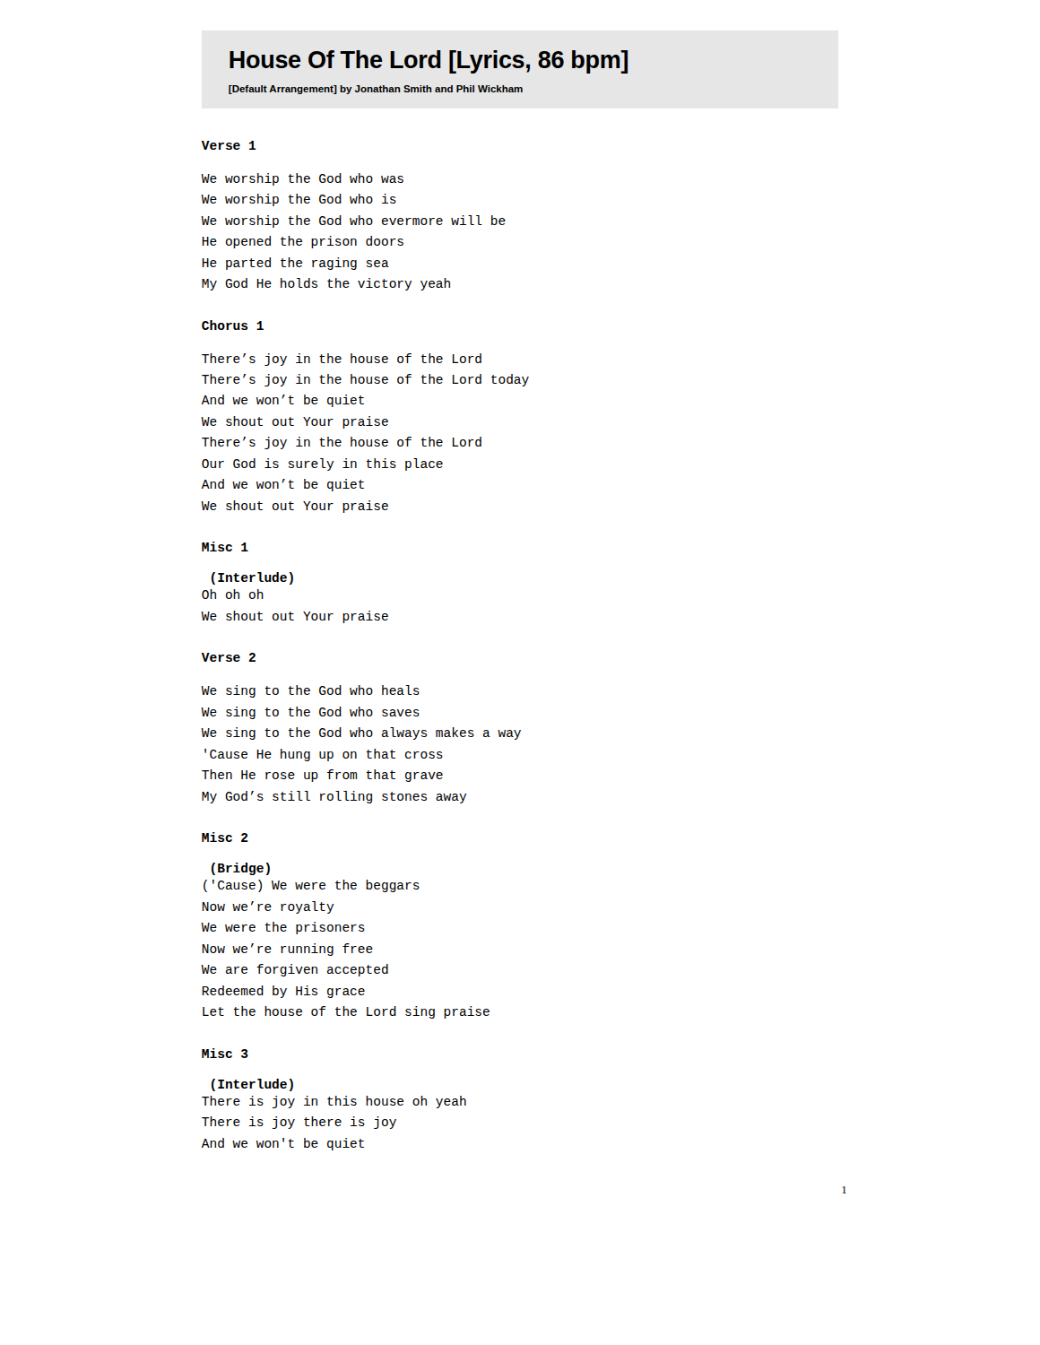House Of The Lord [Lyrics, 86 bpm]
[Default Arrangement] by Jonathan Smith and Phil Wickham
Verse 1
We worship the God who was We worship the God who is We worship the God who evermore will be He opened the prison doors He parted the raging sea My God He holds the victory yeah
Chorus 1
There’s joy in the house of the Lord There’s joy in the house of the Lord today And we won’t be quiet We shout out Your praise There’s joy in the house of the Lord Our God is surely in this place And we won’t be quiet We shout out Your praise
Misc 1
(Interlude)
Oh oh oh We shout out Your praise
Verse 2
We sing to the God who heals We sing to the God who saves We sing to the God who always makes a way 'Cause He hung up on that cross Then He rose up from that grave My God’s still rolling stones away
Misc 2
(Bridge)
('Cause) We were the beggars Now we’re royalty We were the prisoners Now we’re running free We are forgiven accepted Redeemed by His grace Let the house of the Lord sing praise
Misc 3
(Interlude)
There is joy in this house oh yeah There is joy there is joy And we won't be quiet
1